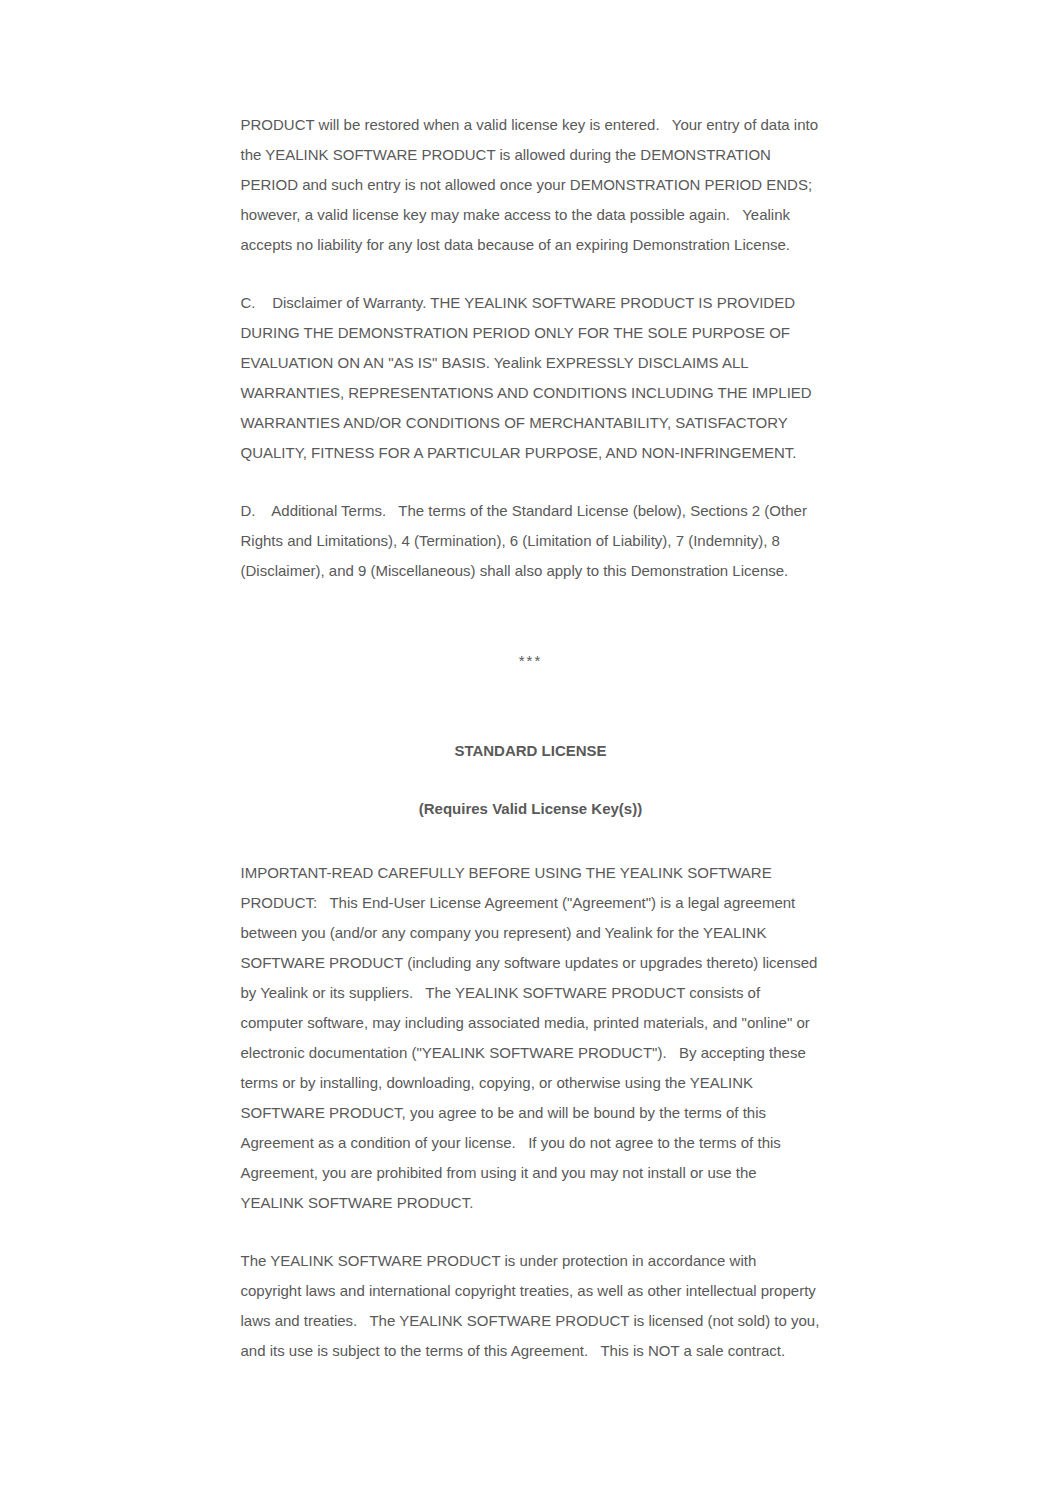PRODUCT will be restored when a valid license key is entered. Your entry of data into the YEALINK SOFTWARE PRODUCT is allowed during the DEMONSTRATION PERIOD and such entry is not allowed once your DEMONSTRATION PERIOD ENDS; however, a valid license key may make access to the data possible again. Yealink accepts no liability for any lost data because of an expiring Demonstration License.
C. Disclaimer of Warranty. THE YEALINK SOFTWARE PRODUCT IS PROVIDED DURING THE DEMONSTRATION PERIOD ONLY FOR THE SOLE PURPOSE OF EVALUATION ON AN "AS IS" BASIS. Yealink EXPRESSLY DISCLAIMS ALL WARRANTIES, REPRESENTATIONS AND CONDITIONS INCLUDING THE IMPLIED WARRANTIES AND/OR CONDITIONS OF MERCHANTABILITY, SATISFACTORY QUALITY, FITNESS FOR A PARTICULAR PURPOSE, AND NON-INFRINGEMENT.
D. Additional Terms. The terms of the Standard License (below), Sections 2 (Other Rights and Limitations), 4 (Termination), 6 (Limitation of Liability), 7 (Indemnity), 8 (Disclaimer), and 9 (Miscellaneous) shall also apply to this Demonstration License.
***
STANDARD LICENSE
(Requires Valid License Key(s))
IMPORTANT-READ CAREFULLY BEFORE USING THE YEALINK SOFTWARE PRODUCT: This End-User License Agreement ("Agreement") is a legal agreement between you (and/or any company you represent) and Yealink for the YEALINK SOFTWARE PRODUCT (including any software updates or upgrades thereto) licensed by Yealink or its suppliers. The YEALINK SOFTWARE PRODUCT consists of computer software, may including associated media, printed materials, and "online" or electronic documentation ("YEALINK SOFTWARE PRODUCT"). By accepting these terms or by installing, downloading, copying, or otherwise using the YEALINK SOFTWARE PRODUCT, you agree to be and will be bound by the terms of this Agreement as a condition of your license. If you do not agree to the terms of this Agreement, you are prohibited from using it and you may not install or use the YEALINK SOFTWARE PRODUCT.
The YEALINK SOFTWARE PRODUCT is under protection in accordance with copyright laws and international copyright treaties, as well as other intellectual property laws and treaties. The YEALINK SOFTWARE PRODUCT is licensed (not sold) to you, and its use is subject to the terms of this Agreement. This is NOT a sale contract.